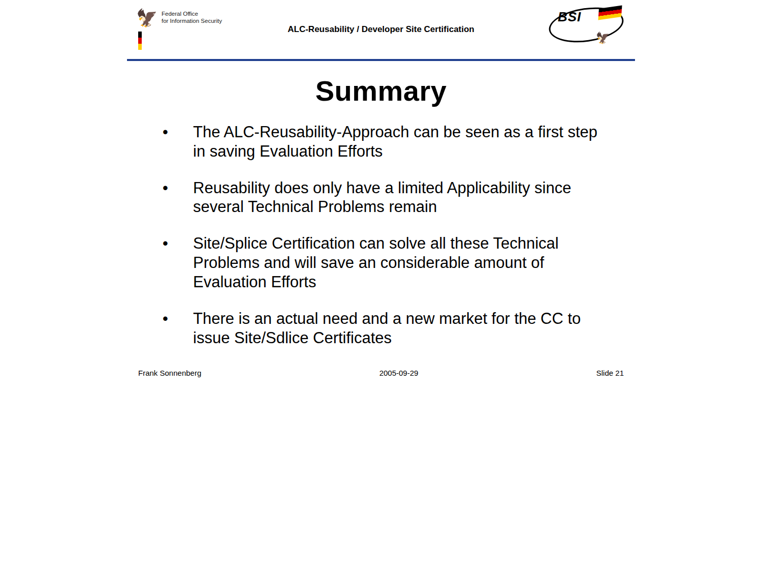🦅 Federal Office
for Information Security
BSI
🦅
ALC-Reusability / Developer Site Certification
Summary
The ALC-Reusability-Approach can be seen as a first step in saving Evaluation Efforts
Reusability does only have a limited Applicability since several Technical Problems remain
Site/Splice Certification can solve all these Technical Problems and will save an considerable amount of Evaluation Efforts
There is an actual need and a new market for the CC to issue Site/Sdlice Certificates
Frank Sonnenberg 2005-09-29 Slide 21